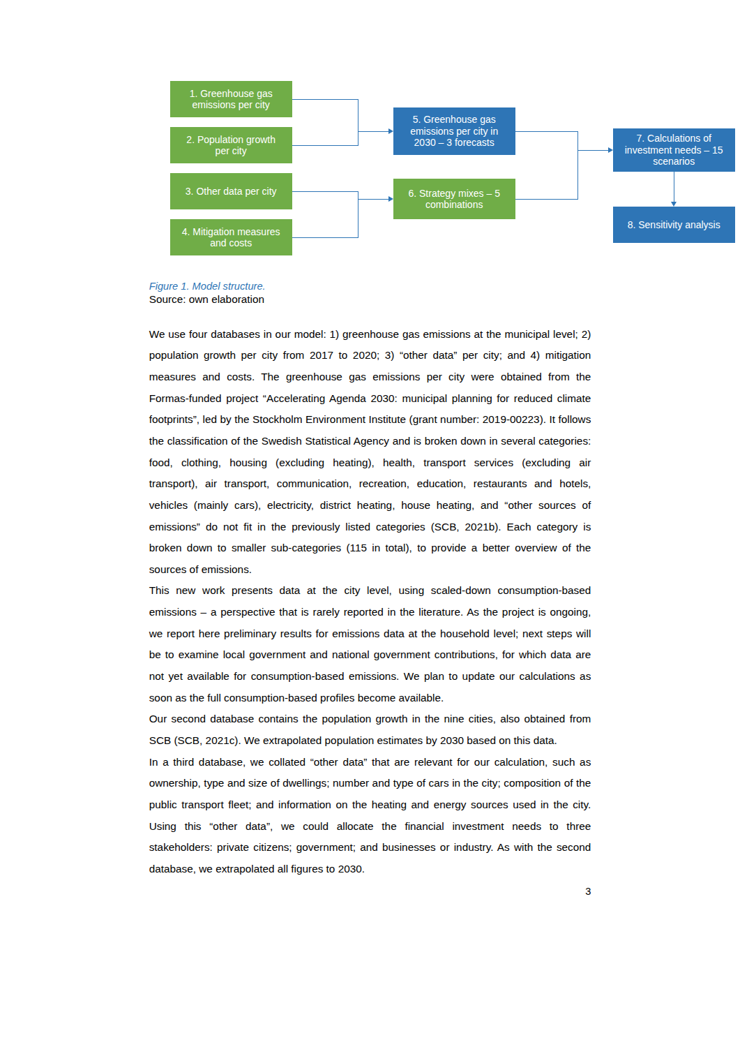1. Greenhouse gas
emissions per city
2. Population growth
per city
3. Other data per city
4. Mitigation measures
and costs
5. Greenhouse gas
emissions per city in
2030 – 3 forecasts
6. Strategy mixes – 5
combinations
7. Calculations of
investment needs – 15
scenarios
8. Sensitivity analysis
Figure 1. Model structure.
Source: own elaboration
We use four databases in our model: 1) greenhouse gas emissions at the municipal level; 2) population growth per city from 2017 to 2020; 3) “other data” per city; and 4) mitigation measures and costs. The greenhouse gas emissions per city were obtained from the Formas-funded project “Accelerating Agenda 2030: municipal planning for reduced climate footprints”, led by the Stockholm Environment Institute (grant number: 2019-00223). It follows the classification of the Swedish Statistical Agency and is broken down in several categories: food, clothing, housing (excluding heating), health, transport services (excluding air transport), air transport, communication, recreation, education, restaurants and hotels, vehicles (mainly cars), electricity, district heating, house heating, and “other sources of emissions” do not fit in the previously listed categories (SCB, 2021b). Each category is broken down to smaller sub-categories (115 in total), to provide a better overview of the sources of emissions.
This new work presents data at the city level, using scaled-down consumption-based emissions – a perspective that is rarely reported in the literature. As the project is ongoing, we report here preliminary results for emissions data at the household level; next steps will be to examine local government and national government contributions, for which data are not yet available for consumption-based emissions. We plan to update our calculations as soon as the full consumption-based profiles become available.
Our second database contains the population growth in the nine cities, also obtained from SCB (SCB, 2021c). We extrapolated population estimates by 2030 based on this data.
In a third database, we collated “other data” that are relevant for our calculation, such as ownership, type and size of dwellings; number and type of cars in the city; composition of the public transport fleet; and information on the heating and energy sources used in the city. Using this “other data”, we could allocate the financial investment needs to three stakeholders: private citizens; government; and businesses or industry. As with the second database, we extrapolated all figures to 2030.
3